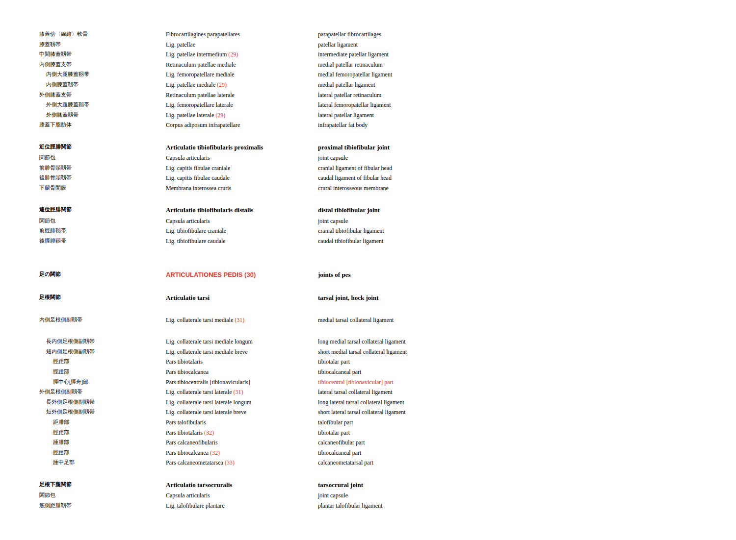| 膝蓋傍〈線維〉軟骨 | Fibrocartilagines parapatellares | parapatellar fibrocartilages |
| 膝蓋靱帯 | Lig. patellae | patellar ligament |
| 中間膝蓋靱帯 | Lig. patellae intermedium (29) | intermediate patellar ligament |
| 内側膝蓋支帯 | Retinaculum patellae mediale | medial patellar retinaculum |
| 内側大腿膝蓋靱帯 | Lig. femoropatellare mediale | medial femoropatellar ligament |
| 内側膝蓋靱帯 | Lig. patellae mediale (29) | medial patellar ligament |
| 外側膝蓋支帯 | Retinaculum patellae laterale | lateral patellar retinaculum |
| 外側大腿膝蓋靱帯 | Lig. femoropatellare laterale | lateral femoropatellar ligament |
| 外側膝蓋靱帯 | Lig. patellae laterale (29) | lateral patellar ligament |
| 膝蓋下脂肪体 | Corpus adiposum infrapatellare | infrapatellar fat body |
| 近位脛腓関節 | Articulatio tibiofibularis proximalis | proximal tibiofibular joint |
| 関節包 | Capsula articularis | joint capsule |
| 前腓骨頭靱帯 | Lig. capitis fibulae craniale | cranial ligament of fibular head |
| 後腓骨頭靱帯 | Lig. capitis fibulae caudale | caudal ligament of fibular head |
| 下腿骨間膜 | Membrana interossea cruris | crural interosseous membrane |
| 遠位脛腓関節 | Articulatio tibiofibularis distalis | distal tibiofibular joint |
| 関節包 | Capsula articularis | joint capsule |
| 前脛腓靱帯 | Lig. tibiofibulare craniale | cranial tibiofibular ligament |
| 後脛腓靱帯 | Lig. tibiofibulare caudale | caudal tibiofibular ligament |
| 足の関節 | ARTICULATIONES PEDIS (30) | joints of pes |
| 足根関節 | Articulatio tarsi | tarsal joint, hock joint |
| 内側足根側副靱帯 | Lig. collaterale tarsi mediale (31) | medial tarsal collateral ligament |
| 長内側足根側副靱帯 | Lig. collaterale tarsi mediale longum | long medial tarsal collateral ligament |
| 短内側足根側副靱帯 | Lig. collaterale tarsi mediale breve | short medial tarsal collateral ligament |
| 脛距部 | Pars tibiotalaris | tibiotalar part |
| 脛踵部 | Pars tibiocalcanea | tibiocalcaneal part |
| 脛中心[脛舟]部 | Pars tibiocentralis [tibionavicularis] | tibiocentral [tibionavicular] part |
| 外側足根側副靱帯 | Lig. collaterale tarsi laterale (31) | lateral tarsal collateral ligament |
| 長外側足根側副靱帯 | Lig. collaterale tarsi laterale longum | long lateral tarsal collateral ligament |
| 短外側足根側副靱帯 | Lig. collaterale tarsi laterale breve | short lateral tarsal collateral ligament |
| 距腓部 | Pars talofibularis | talofibular part |
| 脛距部 | Pars tibiotalaris (32) | tibiotalar part |
| 踵腓部 | Pars calcaneofibularis | calcaneofibular part |
| 脛踵部 | Pars tibiocalcanea (32) | tibiocalcaneal part |
| 踵中足部 | Pars calcaneometatarsea (33) | calcaneometatarsal part |
| 足根下腿関節 | Articulatio tarsocruralis | tarsocrural joint |
| 関節包 | Capsula articularis | joint capsule |
| 底側距腓靱帯 | Lig. talofibulare plantare | plantar talofibular ligament |